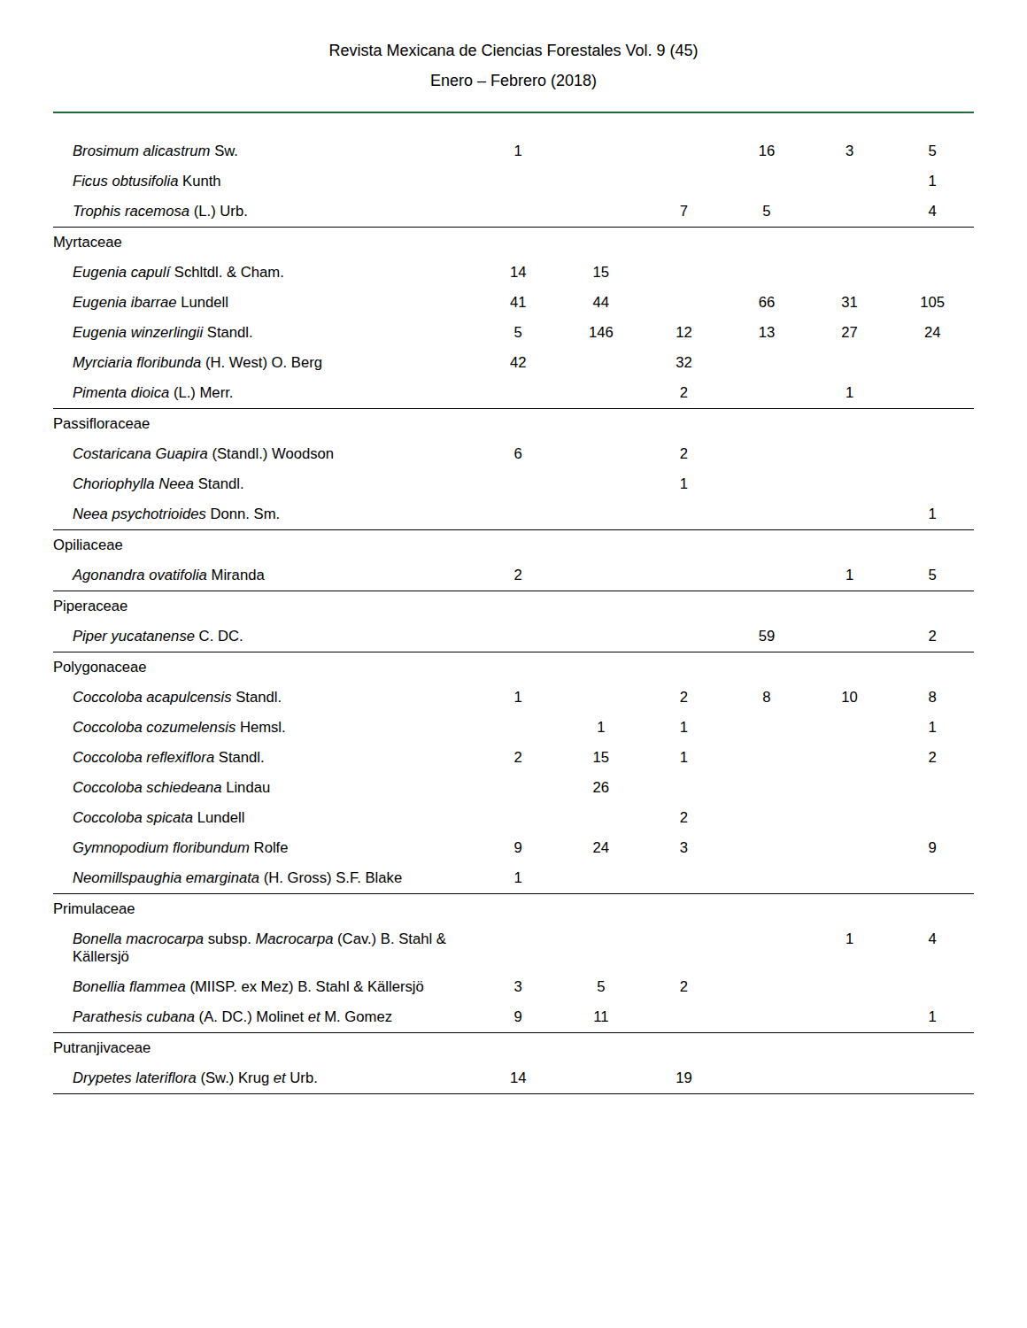Revista Mexicana de Ciencias Forestales Vol. 9 (45) Enero – Febrero (2018)
| Brosimum alicastrum Sw. | 1 | | | 16 | 3 | 5 |
| Ficus obtusifolia Kunth | | | | | | 1 |
| Trophis racemosa (L.) Urb. | | | 7 | 5 | | 4 |
| Myrtaceae | | | | | | |
| Eugenia capulí Schltdl. & Cham. | 14 | 15 | | | | |
| Eugenia ibarrae Lundell | 41 | 44 | | 66 | 31 | 105 |
| Eugenia winzerlingii Standl. | 5 | 146 | 12 | 13 | 27 | 24 |
| Myrciaria floribunda (H. West) O. Berg | 42 | | 32 | | | |
| Pimenta dioica (L.) Merr. | | | 2 | | 1 | |
| Passifloraceae | | | | | | |
| Costaricana Guapira (Standl.) Woodson | 6 | | 2 | | | |
| Choriophylla Neea Standl. | | | 1 | | | |
| Neea psychotrioides Donn. Sm. | | | | | | 1 |
| Opiliaceae | | | | | | |
| Agonandra ovatifolia Miranda | 2 | | | | 1 | 5 |
| Piperaceae | | | | | | |
| Piper yucatanense C. DC. | | | | 59 | | 2 |
| Polygonaceae | | | | | | |
| Coccoloba acapulcensis Standl. | 1 | | 2 | 8 | 10 | 8 |
| Coccoloba cozumelensis Hemsl. | | 1 | 1 | | | 1 |
| Coccoloba reflexiflora Standl. | 2 | 15 | 1 | | | 2 |
| Coccoloba schiedeana Lindau | | 26 | | | | |
| Coccoloba spicata Lundell | | | 2 | | | |
| Gymnopodium floribundum Rolfe | 9 | 24 | 3 | | | 9 |
| Neomillspaughia emarginata (H. Gross) S.F. Blake | 1 | | | | | |
| Primulaceae | | | | | | |
| Bonella macrocarpa subsp. Macrocarpa (Cav.) B. Stahl & Källersjö | | | | | 1 | 4 |
| Bonellia flammea (MIISP. ex Mez) B. Stahl & Källersjö | 3 | 5 | 2 | | | |
| Parathesis cubana (A. DC.) Molinet et M. Gomez | 9 | 11 | | | | 1 |
| Putranjivaceae | | | | | | |
| Drypetes lateriflora (Sw.) Krug et Urb. | 14 | | 19 | | | |